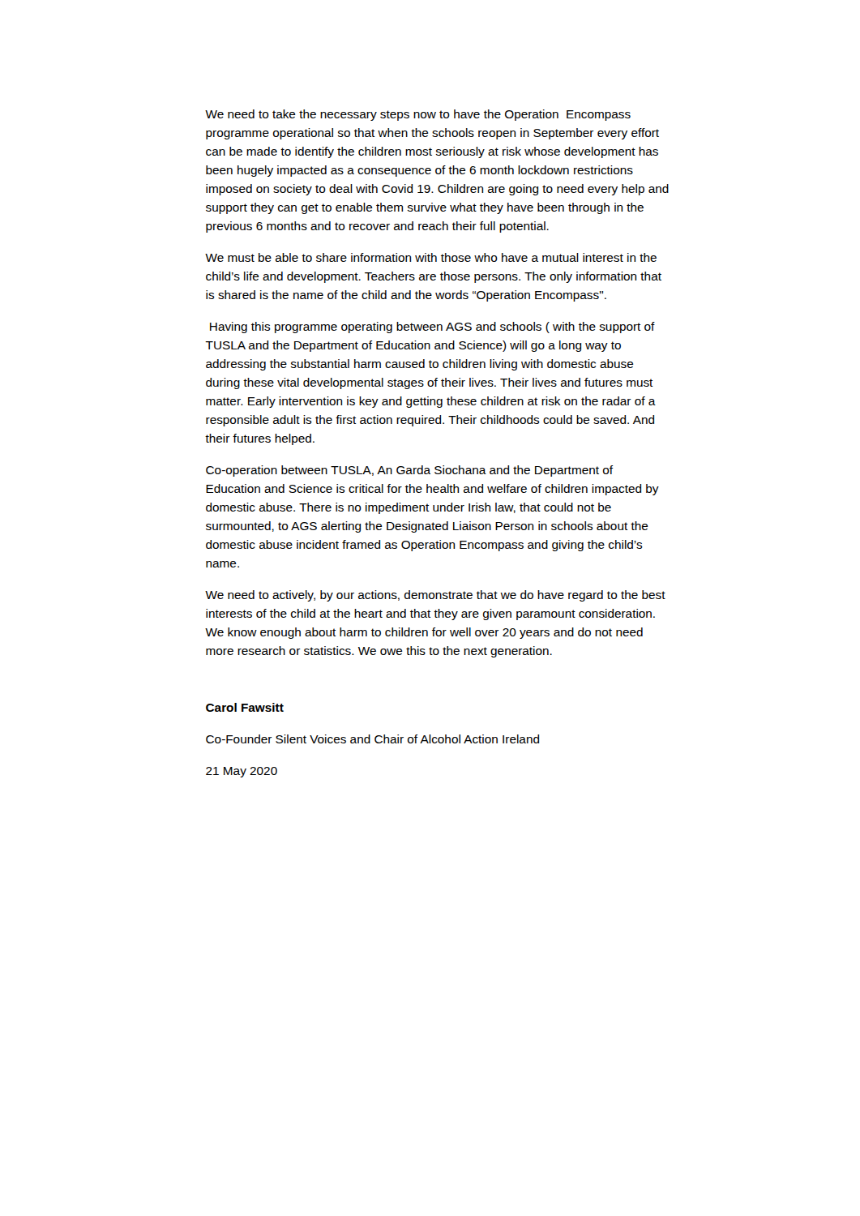We need to take the necessary steps now to have the Operation Encompass programme operational so that when the schools reopen in September every effort can be made to identify the children most seriously at risk whose development has been hugely impacted as a consequence of the 6 month lockdown restrictions imposed on society to deal with Covid 19. Children are going to need every help and support they can get to enable them survive what they have been through in the previous 6 months and to recover and reach their full potential.
We must be able to share information with those who have a mutual interest in the child’s life and development. Teachers are those persons. The only information that is shared is the name of the child and the words “Operation Encompass".
Having this programme operating between AGS and schools ( with the support of TUSLA and the Department of Education and Science) will go a long way to addressing the substantial harm caused to children living with domestic abuse during these vital developmental stages of their lives. Their lives and futures must matter. Early intervention is key and getting these children at risk on the radar of a responsible adult is the first action required. Their childhoods could be saved. And their futures helped.
Co-operation between TUSLA, An Garda Siochana and the Department of Education and Science is critical for the health and welfare of children impacted by domestic abuse. There is no impediment under Irish law, that could not be surmounted, to AGS alerting the Designated Liaison Person in schools about the domestic abuse incident framed as Operation Encompass and giving the child’s name.
We need to actively, by our actions, demonstrate that we do have regard to the best interests of the child at the heart and that they are given paramount consideration. We know enough about harm to children for well over 20 years and do not need more research or statistics. We owe this to the next generation.
Carol Fawsitt
Co-Founder Silent Voices and Chair of Alcohol Action Ireland
21 May 2020